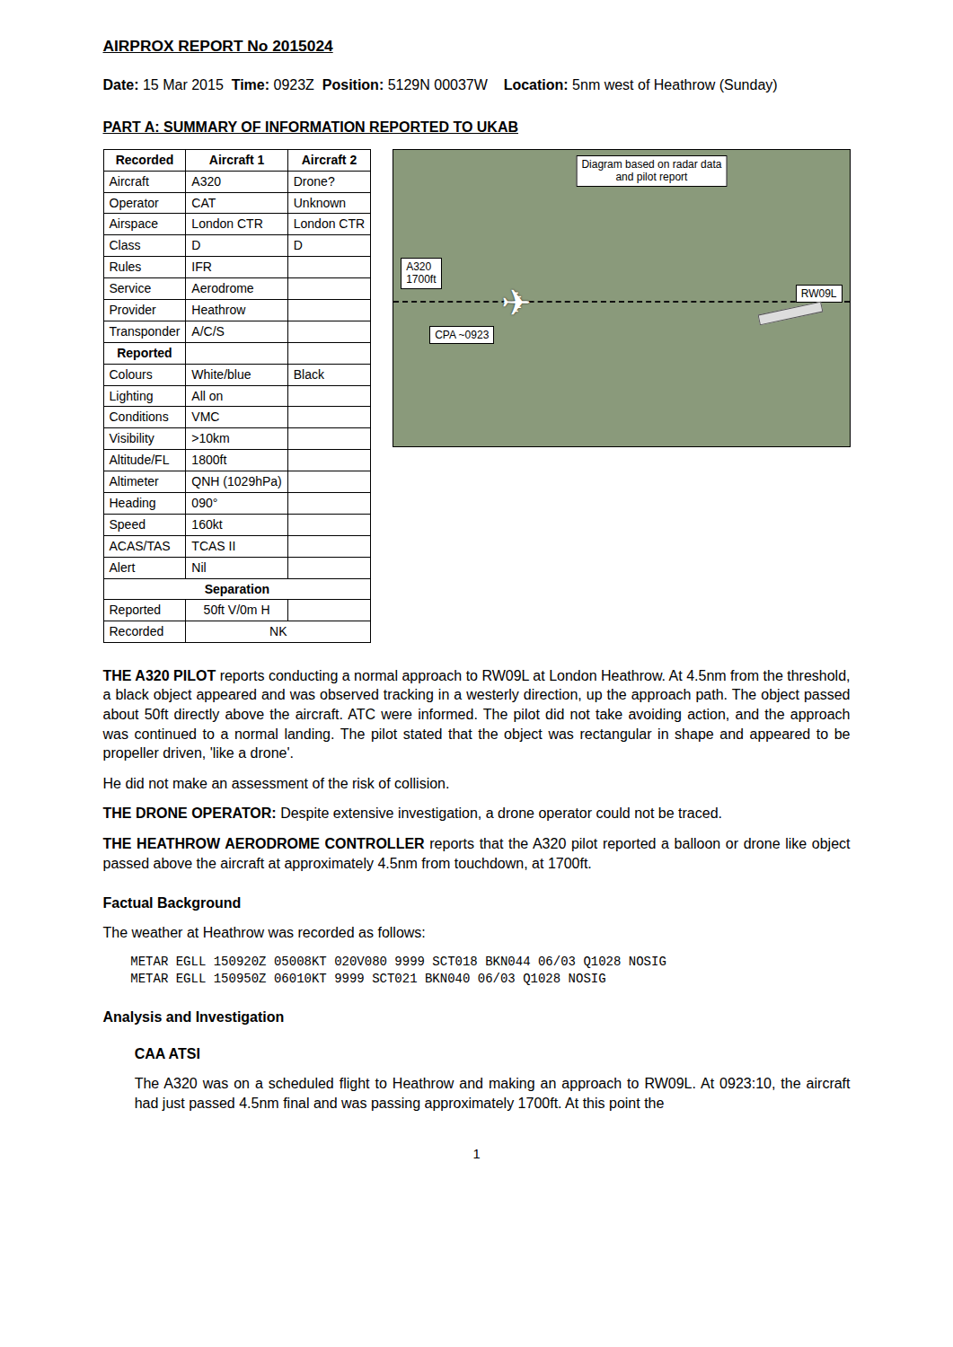AIRPROX REPORT No 2015024
Date: 15 Mar 2015 Time: 0923Z Position: 5129N 00037W Location: 5nm west of Heathrow (Sunday)
PART A: SUMMARY OF INFORMATION REPORTED TO UKAB
| Recorded | Aircraft 1 | Aircraft 2 |
| --- | --- | --- |
| Aircraft | A320 | Drone? |
| Operator | CAT | Unknown |
| Airspace | London CTR | London CTR |
| Class | D | D |
| Rules | IFR | |
| Service | Aerodrome | |
| Provider | Heathrow | |
| Transponder | A/C/S | |
| Reported | | |
| Colours | White/blue | Black |
| Lighting | All on | |
| Conditions | VMC | |
| Visibility | >10km | |
| Altitude/FL | 1800ft | |
| Altimeter | QNH (1029hPa) | |
| Heading | 090° | |
| Speed | 160kt | |
| ACAS/TAS | TCAS II | |
| Alert | Nil | |
| Separation |
| Reported | 50ft V/0m H | |
| Recorded | NK |
Diagram based on radar data
and pilot report
A320
1700ft
✈
CPA ~0923
RW09L
THE A320 PILOT reports conducting a normal approach to RW09L at London Heathrow. At 4.5nm from the threshold, a black object appeared and was observed tracking in a westerly direction, up the approach path. The object passed about 50ft directly above the aircraft. ATC were informed. The pilot did not take avoiding action, and the approach was continued to a normal landing. The pilot stated that the object was rectangular in shape and appeared to be propeller driven, 'like a drone'.
He did not make an assessment of the risk of collision.
THE DRONE OPERATOR: Despite extensive investigation, a drone operator could not be traced.
THE HEATHROW AERODROME CONTROLLER reports that the A320 pilot reported a balloon or drone like object passed above the aircraft at approximately 4.5nm from touchdown, at 1700ft.
Factual Background
The weather at Heathrow was recorded as follows:
METAR EGLL 150920Z 05008KT 020V080 9999 SCT018 BKN044 06/03 Q1028 NOSIG
METAR EGLL 150950Z 06010KT 9999 SCT021 BKN040 06/03 Q1028 NOSIG
Analysis and Investigation
CAA ATSI
The A320 was on a scheduled flight to Heathrow and making an approach to RW09L. At 0923:10, the aircraft had just passed 4.5nm final and was passing approximately 1700ft. At this point the
1